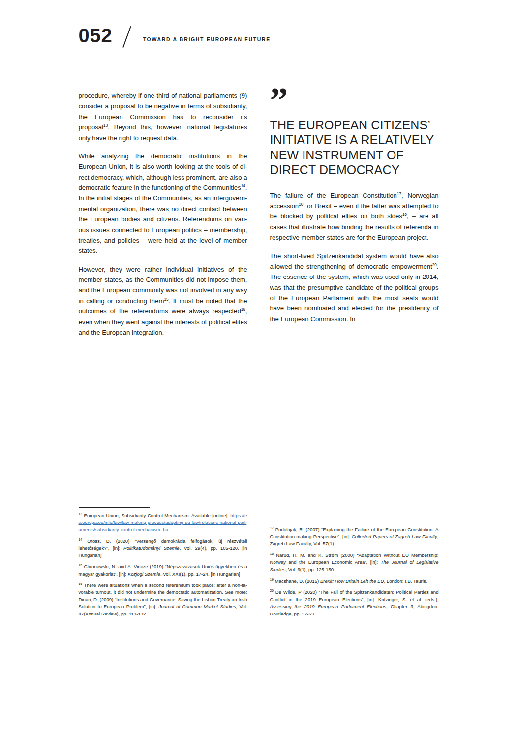052
Toward a bright European future
procedure, whereby if one-third of national parliaments (9) consider a proposal to be negative in terms of subsidiarity, the European Commission has to reconsider its proposal13. Beyond this, however, national legislatures only have the right to request data.
While analyzing the democratic institutions in the European Union, it is also worth looking at the tools of direct democracy, which, although less prominent, are also a democratic feature in the functioning of the Communities14. In the initial stages of the Communities, as an intergovernmental organization, there was no direct contact between the European bodies and citizens. Referendums on various issues connected to European politics – membership, treaties, and policies – were held at the level of member states.
However, they were rather individual initiatives of the member states, as the Communities did not impose them, and the European community was not involved in any way in calling or conducting them15. It must be noted that the outcomes of the referendums were always respected16, even when they went against the interests of political elites and the European integration.
13 European Union, Subsidiarity Control Mechanism. Available [online]: https://ec.europa.eu/info/law/law-making-process/adopting-eu-law/relations-national-parliaments/subsidiarity-control-mechanism_hu
14 Oross, D. (2020) “Versengő demokrácia felfogások, új részvételi lehetőségek?”, [in]: Politikatudományi Szemle, Vol. 29(4), pp. 105-120. [in Hungarian]
15 Chronowski, N. and A. Vincze (2019) “Népszavazások Uniós ügyekben és a magyar gyakorlat”, [in]: Közjogi Szemle, Vol. XXI(1), pp. 17-24. [in Hungarian]
16 There were situations when a second referendum took place; after a non-favorable turnout, it did not undermine the democratic automatization. See more: Dinan, D. (2009) “Institutions and Governance: Saving the Lisbon Treaty an Irish Solution to European Problem”, [in]: Journal of Common Market Studies, Vol. 47(Annual Review), pp. 113-132.
”
The European Citizens’ Initiative is a relatively new instrument of direct democracy
The failure of the European Constitution17, Norwegian accession18, or Brexit – even if the latter was attempted to be blocked by political elites on both sides19, – are all cases that illustrate how binding the results of referenda in respective member states are for the European project.
The short-lived Spitzenkandidat system would have also allowed the strengthening of democratic empowerment20. The essence of the system, which was used only in 2014, was that the presumptive candidate of the political groups of the European Parliament with the most seats would have been nominated and elected for the presidency of the European Commission. In
17 Podolnjak, R. (2007) “Explaining the Failure of the European Constitution: A Constitution-making Perspective”, [in]: Collected Papers of Zagreb Law Faculty, Zagreb Law Faculty, Vol. 57(1).
18 Narud, H. M. and K. Strøm (2000) “Adaptation Without EU Membership: Norway and the European Economic Area”, [in]: The Journal of Legislative Studies, Vol. 6(1), pp. 125-150.
19 Macshane, D. (2015) Brexit: How Britain Left the EU, London: I.B. Tauris.
20 De Wilde, P (2020) “The Fall of the Spitzenkandidaten: Political Parties and Conflict in the 2019 European Elections”, [in]: Kritzinger, S. et al. (eds.), Assessing the 2019 European Parliament Elections, Chapter 3, Abingdon: Routledge, pp. 37-53.